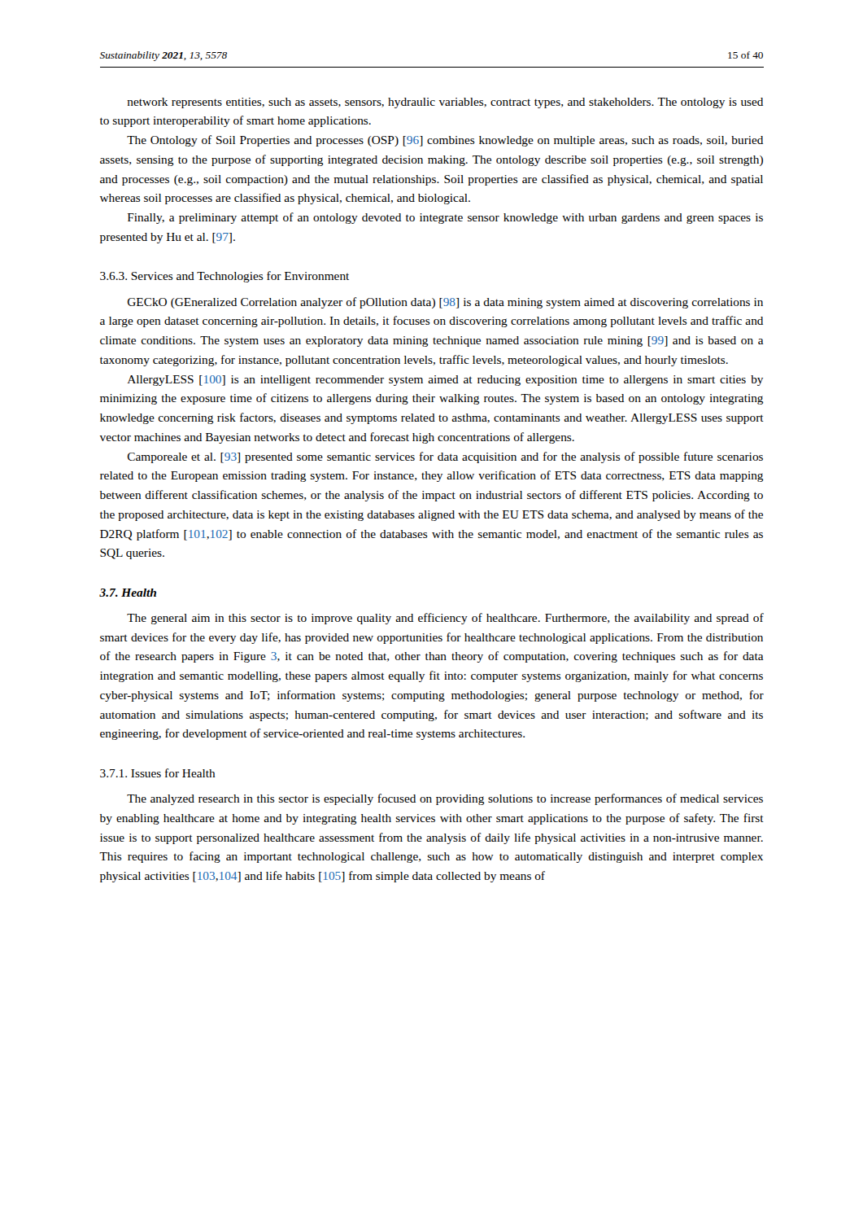Sustainability 2021, 13, 5578 15 of 40
network represents entities, such as assets, sensors, hydraulic variables, contract types, and stakeholders. The ontology is used to support interoperability of smart home applications.
The Ontology of Soil Properties and processes (OSP) [96] combines knowledge on multiple areas, such as roads, soil, buried assets, sensing to the purpose of supporting integrated decision making. The ontology describe soil properties (e.g., soil strength) and processes (e.g., soil compaction) and the mutual relationships. Soil properties are classified as physical, chemical, and spatial whereas soil processes are classified as physical, chemical, and biological.
Finally, a preliminary attempt of an ontology devoted to integrate sensor knowledge with urban gardens and green spaces is presented by Hu et al. [97].
3.6.3. Services and Technologies for Environment
GECkO (GEneralized Correlation analyzer of pOllution data) [98] is a data mining system aimed at discovering correlations in a large open dataset concerning air-pollution. In details, it focuses on discovering correlations among pollutant levels and traffic and climate conditions. The system uses an exploratory data mining technique named association rule mining [99] and is based on a taxonomy categorizing, for instance, pollutant concentration levels, traffic levels, meteorological values, and hourly timeslots.
AllergyLESS [100] is an intelligent recommender system aimed at reducing exposition time to allergens in smart cities by minimizing the exposure time of citizens to allergens during their walking routes. The system is based on an ontology integrating knowledge concerning risk factors, diseases and symptoms related to asthma, contaminants and weather. AllergyLESS uses support vector machines and Bayesian networks to detect and forecast high concentrations of allergens.
Camporeale et al. [93] presented some semantic services for data acquisition and for the analysis of possible future scenarios related to the European emission trading system. For instance, they allow verification of ETS data correctness, ETS data mapping between different classification schemes, or the analysis of the impact on industrial sectors of different ETS policies. According to the proposed architecture, data is kept in the existing databases aligned with the EU ETS data schema, and analysed by means of the D2RQ platform [101,102] to enable connection of the databases with the semantic model, and enactment of the semantic rules as SQL queries.
3.7. Health
The general aim in this sector is to improve quality and efficiency of healthcare. Furthermore, the availability and spread of smart devices for the every day life, has provided new opportunities for healthcare technological applications. From the distribution of the research papers in Figure 3, it can be noted that, other than theory of computation, covering techniques such as for data integration and semantic modelling, these papers almost equally fit into: computer systems organization, mainly for what concerns cyber-physical systems and IoT; information systems; computing methodologies; general purpose technology or method, for automation and simulations aspects; human-centered computing, for smart devices and user interaction; and software and its engineering, for development of service-oriented and real-time systems architectures.
3.7.1. Issues for Health
The analyzed research in this sector is especially focused on providing solutions to increase performances of medical services by enabling healthcare at home and by integrating health services with other smart applications to the purpose of safety. The first issue is to support personalized healthcare assessment from the analysis of daily life physical activities in a non-intrusive manner. This requires to facing an important technological challenge, such as how to automatically distinguish and interpret complex physical activities [103,104] and life habits [105] from simple data collected by means of